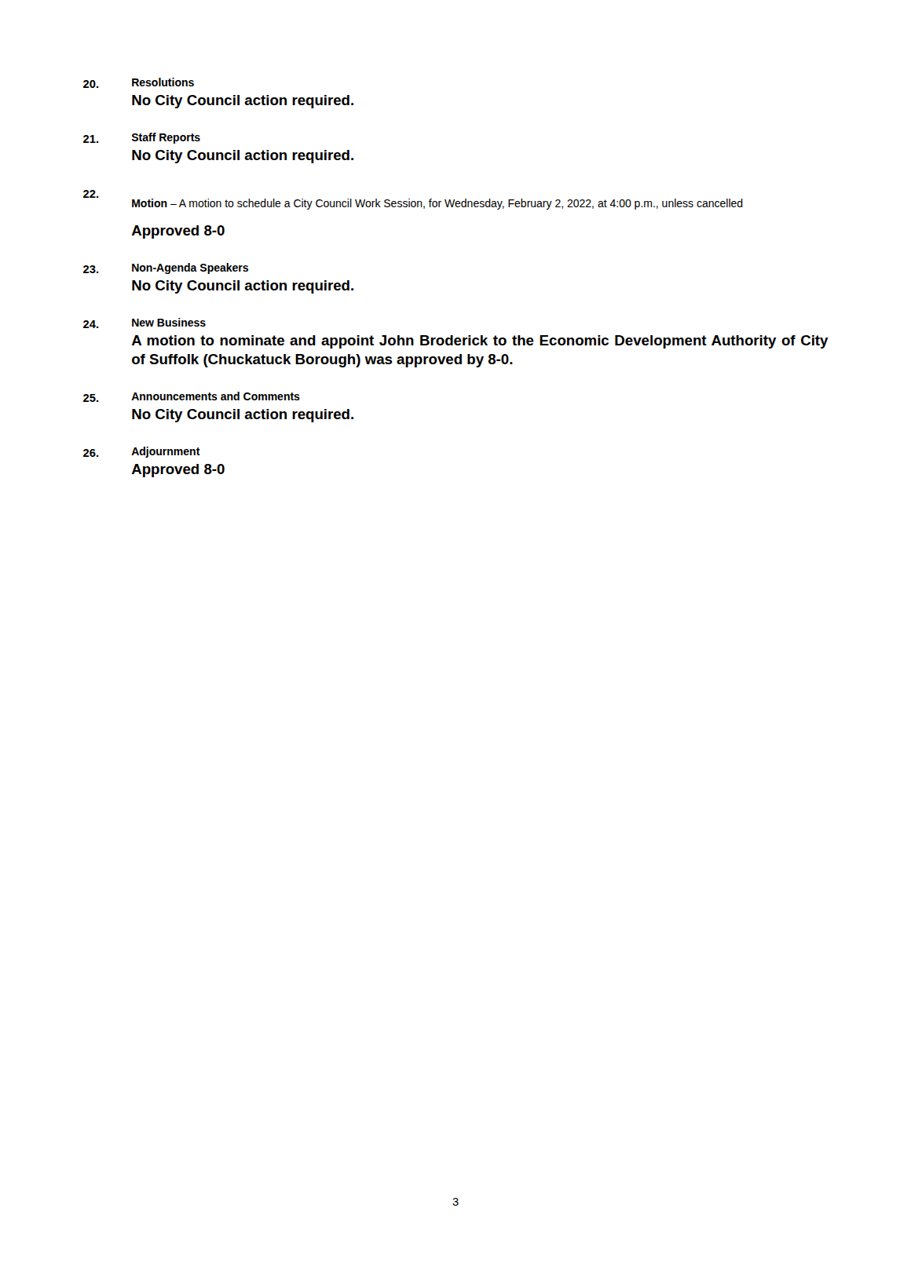20.
Resolutions
No City Council action required.
21.
Staff Reports
No City Council action required.
22.
Motion – A motion to schedule a City Council Work Session, for Wednesday, February 2, 2022, at 4:00 p.m., unless cancelled
Approved 8-0
23.
Non-Agenda Speakers
No City Council action required.
24.
New Business
A motion to nominate and appoint John Broderick to the Economic Development Authority of City of Suffolk (Chuckatuck Borough) was approved by 8-0.
25.
Announcements and Comments
No City Council action required.
26.
Adjournment
Approved 8-0
3